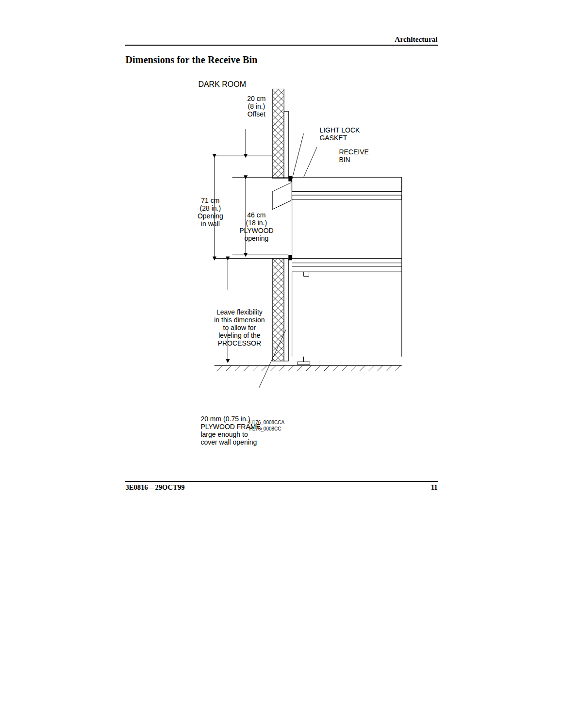Architectural
Dimensions for the Receive Bin
DARK ROOM
20 cm
(8 in.)
Offset
LIGHT LOCK
GASKET
RECEIVE
BIN
71 cm
(28 in.)
Opening
in wall
46 cm
(18 in.)
PLYWOOD
opening
Leave flexibility
in this dimension
to allow for
leveling of the
PROCESSOR
20 mm (0.75 in.)
PLYWOOD FRAME,
large enough to
cover wall opening
H176_0008CCA
H176_0008CC
3E0816 – 29OCT99 11